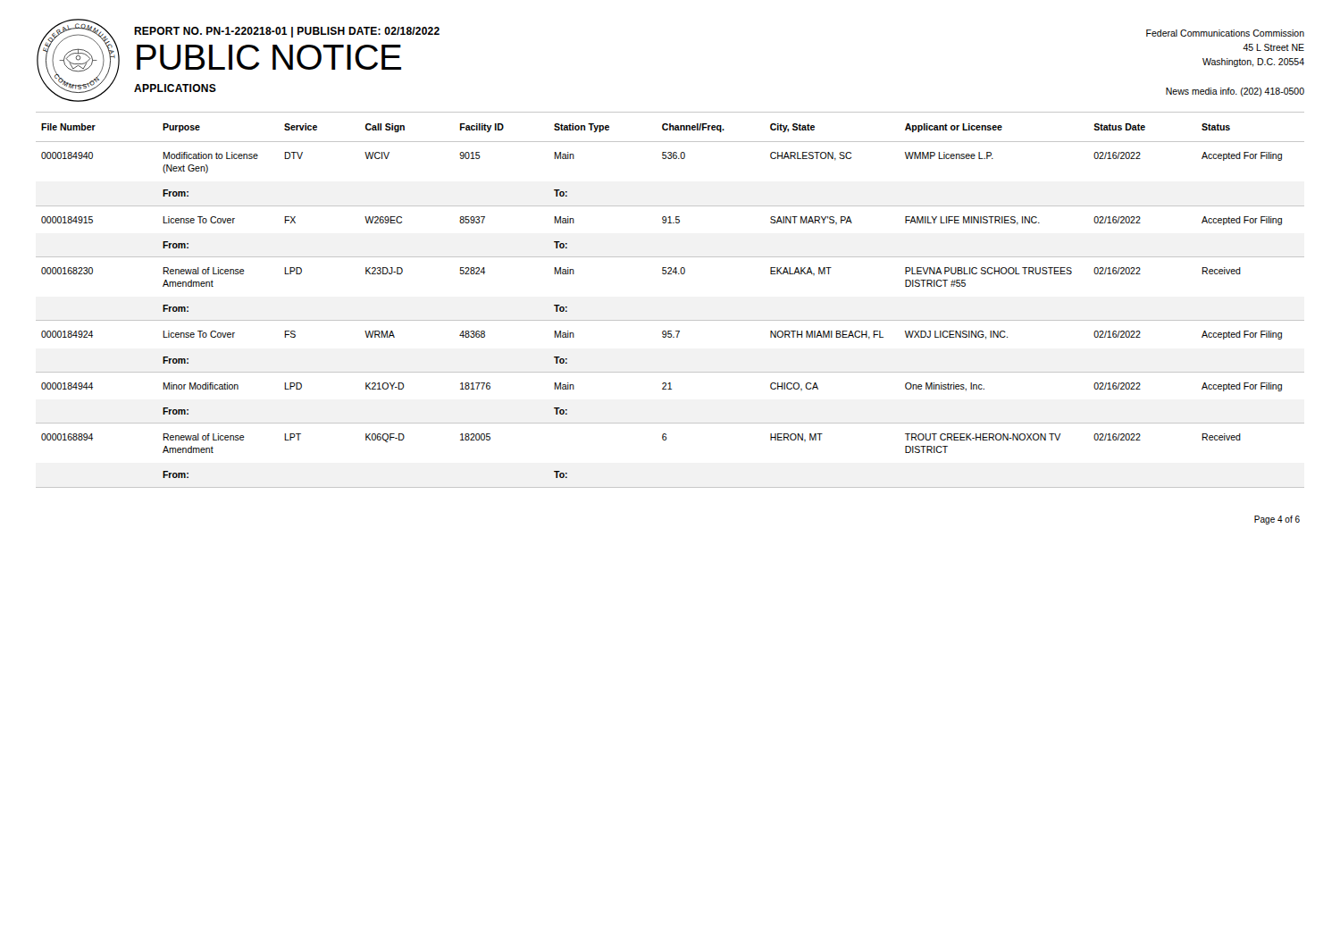FEDERAL COMMUNICATIONS COMMISSION
REPORT NO. PN-1-220218-01 | PUBLISH DATE: 02/18/2022
PUBLIC NOTICE
APPLICATIONS
Federal Communications Commission
45 L Street NE
Washington, D.C. 20554
News media info. (202) 418-0500
| File Number | Purpose | Service | Call Sign | Facility ID | Station Type | Channel/Freq. | City, State | Applicant or Licensee | Status Date | Status |
| --- | --- | --- | --- | --- | --- | --- | --- | --- | --- | --- |
| 0000184940 | Modification to License (Next Gen) | DTV | WCIV | 9015 | Main | 536.0 | CHARLESTON, SC | WMMP Licensee L.P. | 02/16/2022 | Accepted For Filing |
| | From: | | | | To: | | | | | |
| 0000184915 | License To Cover | FX | W269EC | 85937 | Main | 91.5 | SAINT MARY'S, PA | FAMILY LIFE MINISTRIES, INC. | 02/16/2022 | Accepted For Filing |
| | From: | | | | To: | | | | | |
| 0000168230 | Renewal of License Amendment | LPD | K23DJ-D | 52824 | Main | 524.0 | EKALAKA, MT | PLEVNA PUBLIC SCHOOL TRUSTEES DISTRICT #55 | 02/16/2022 | Received |
| | From: | | | | To: | | | | | |
| 0000184924 | License To Cover | FS | WRMA | 48368 | Main | 95.7 | NORTH MIAMI BEACH, FL | WXDJ LICENSING, INC. | 02/16/2022 | Accepted For Filing |
| | From: | | | | To: | | | | | |
| 0000184944 | Minor Modification | LPD | K21OY-D | 181776 | Main | 21 | CHICO, CA | One Ministries, Inc. | 02/16/2022 | Accepted For Filing |
| | From: | | | | To: | | | | | |
| 0000168894 | Renewal of License Amendment | LPT | K06QF-D | 182005 | | 6 | HERON, MT | TROUT CREEK-HERON-NOXON TV DISTRICT | 02/16/2022 | Received |
| | From: | | | | To: | | | | | |
Page 4 of 6